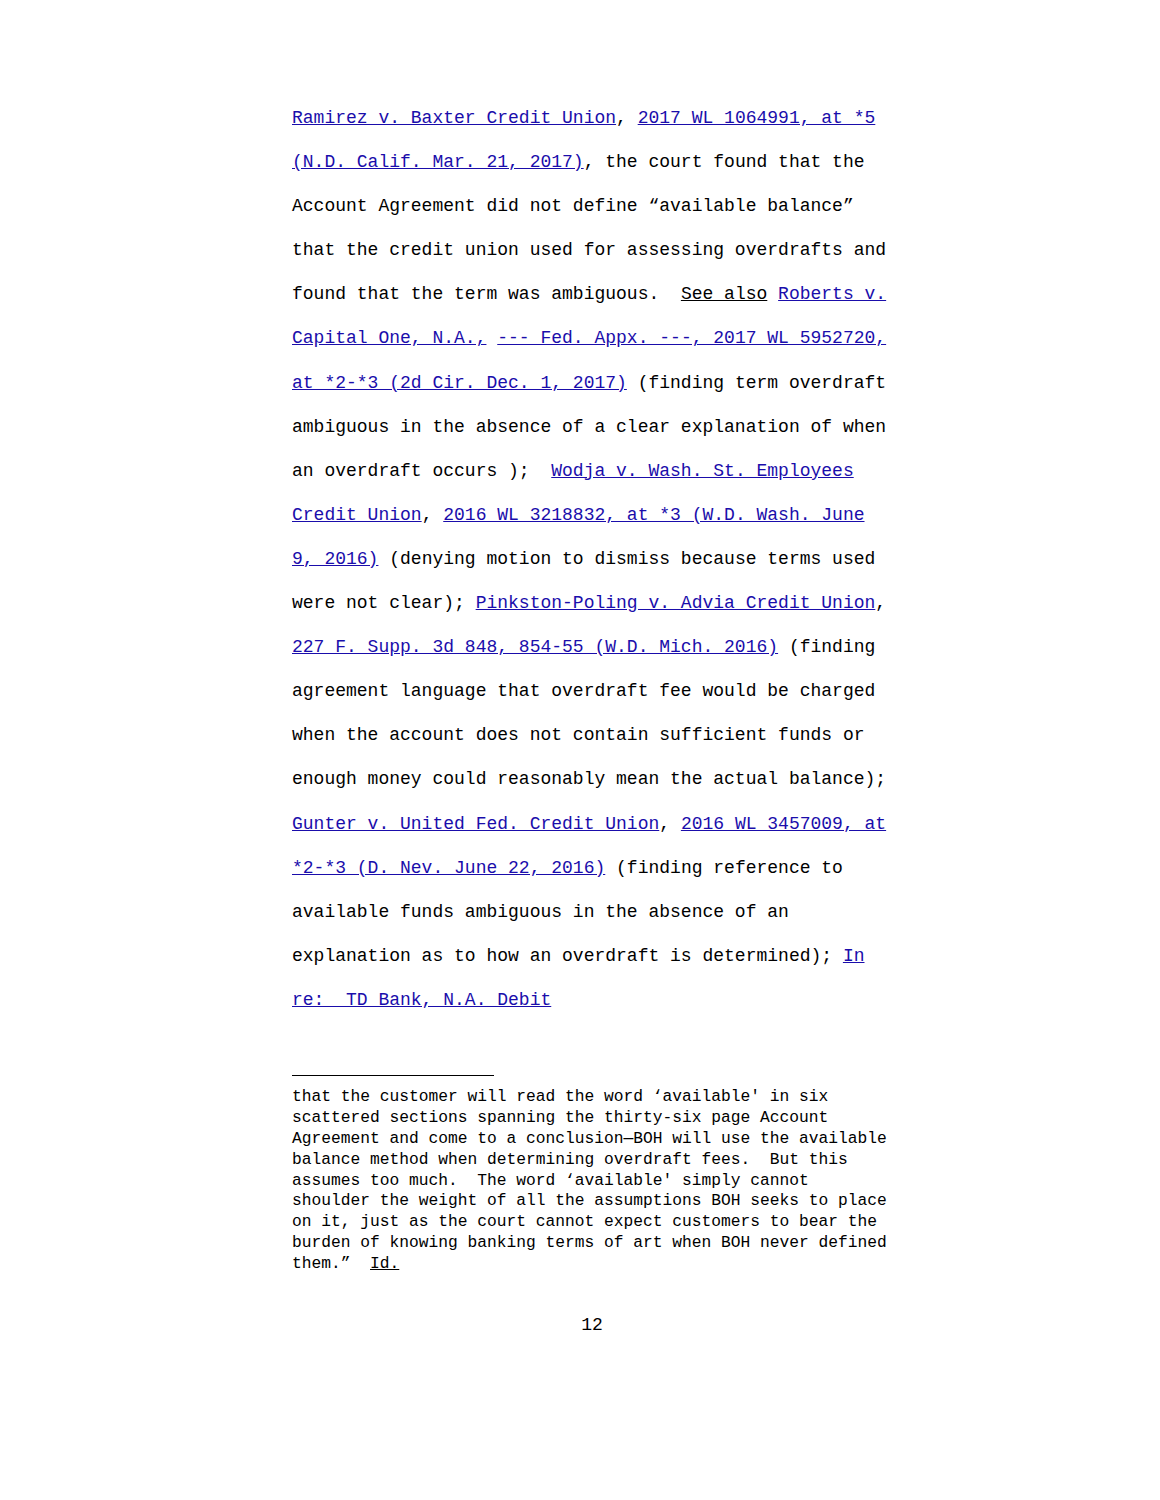Ramirez v. Baxter Credit Union, 2017 WL 1064991, at *5 (N.D. Calif. Mar. 21, 2017), the court found that the Account Agreement did not define “available balance” that the credit union used for assessing overdrafts and found that the term was ambiguous. See also Roberts v. Capital One, N.A., --- Fed. Appx. ---, 2017 WL 5952720, at *2-*3 (2d Cir. Dec. 1, 2017) (finding term overdraft ambiguous in the absence of a clear explanation of when an overdraft occurs ); Wodja v. Wash. St. Employees Credit Union, 2016 WL 3218832, at *3 (W.D. Wash. June 9, 2016) (denying motion to dismiss because terms used were not clear); Pinkston-Poling v. Advia Credit Union, 227 F. Supp. 3d 848, 854-55 (W.D. Mich. 2016) (finding agreement language that overdraft fee would be charged when the account does not contain sufficient funds or enough money could reasonably mean the actual balance); Gunter v. United Fed. Credit Union, 2016 WL 3457009, at *2-*3 (D. Nev. June 22, 2016) (finding reference to available funds ambiguous in the absence of an explanation as to how an overdraft is determined); In re: TD Bank, N.A. Debit
that the customer will read the word ‘available' in six scattered sections spanning the thirty-six page Account Agreement and come to a conclusion—BOH will use the available balance method when determining overdraft fees. But this assumes too much. The word ‘available' simply cannot shoulder the weight of all the assumptions BOH seeks to place on it, just as the court cannot expect customers to bear the burden of knowing banking terms of art when BOH never defined them.” Id.
12